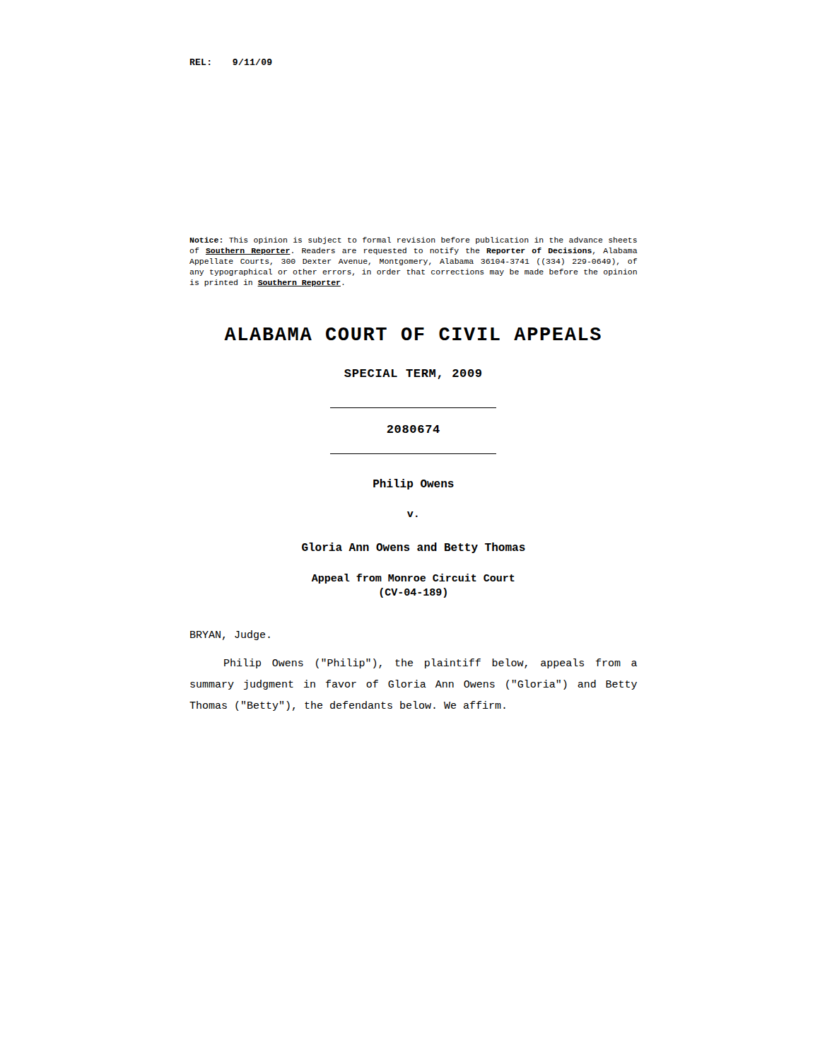REL: 9/11/09
Notice: This opinion is subject to formal revision before publication in the advance sheets of Southern Reporter. Readers are requested to notify the Reporter of Decisions, Alabama Appellate Courts, 300 Dexter Avenue, Montgomery, Alabama 36104-3741 ((334) 229-0649), of any typographical or other errors, in order that corrections may be made before the opinion is printed in Southern Reporter.
ALABAMA COURT OF CIVIL APPEALS
SPECIAL TERM, 2009
2080674
Philip Owens
v.
Gloria Ann Owens and Betty Thomas
Appeal from Monroe Circuit Court
(CV-04-189)
BRYAN, Judge.
Philip Owens ("Philip"), the plaintiff below, appeals from a summary judgment in favor of Gloria Ann Owens ("Gloria") and Betty Thomas ("Betty"), the defendants below. We affirm.